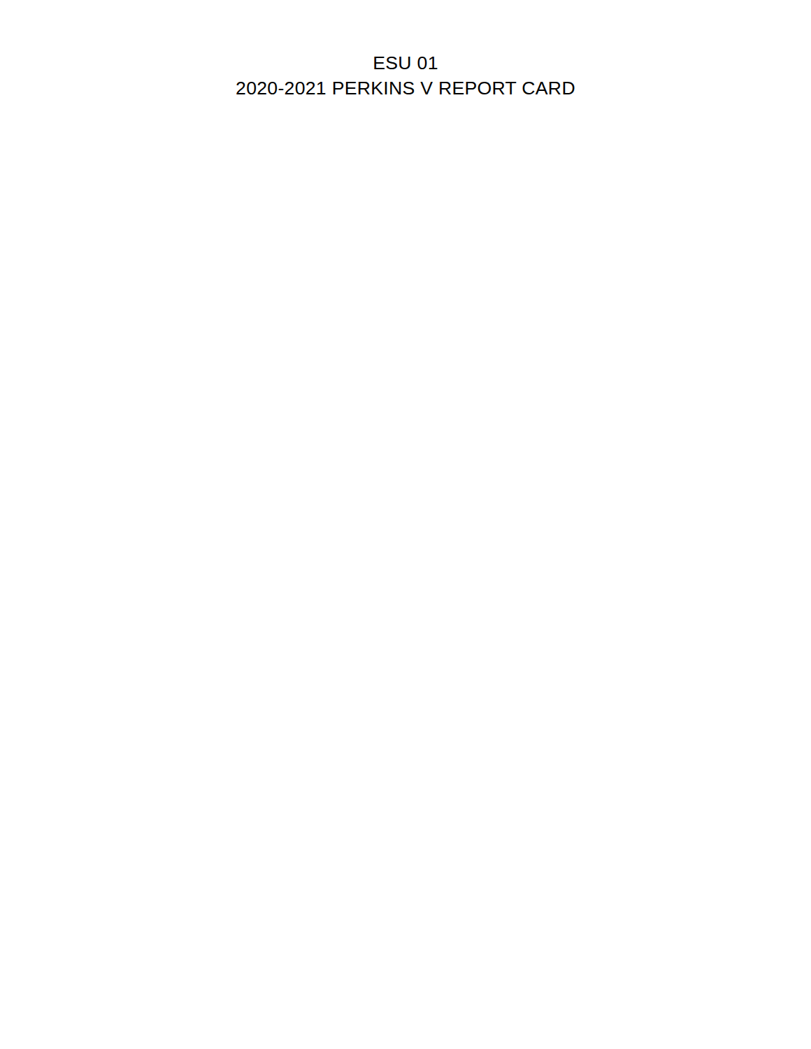ESU 01 2020-2021 PERKINS V REPORT CARD